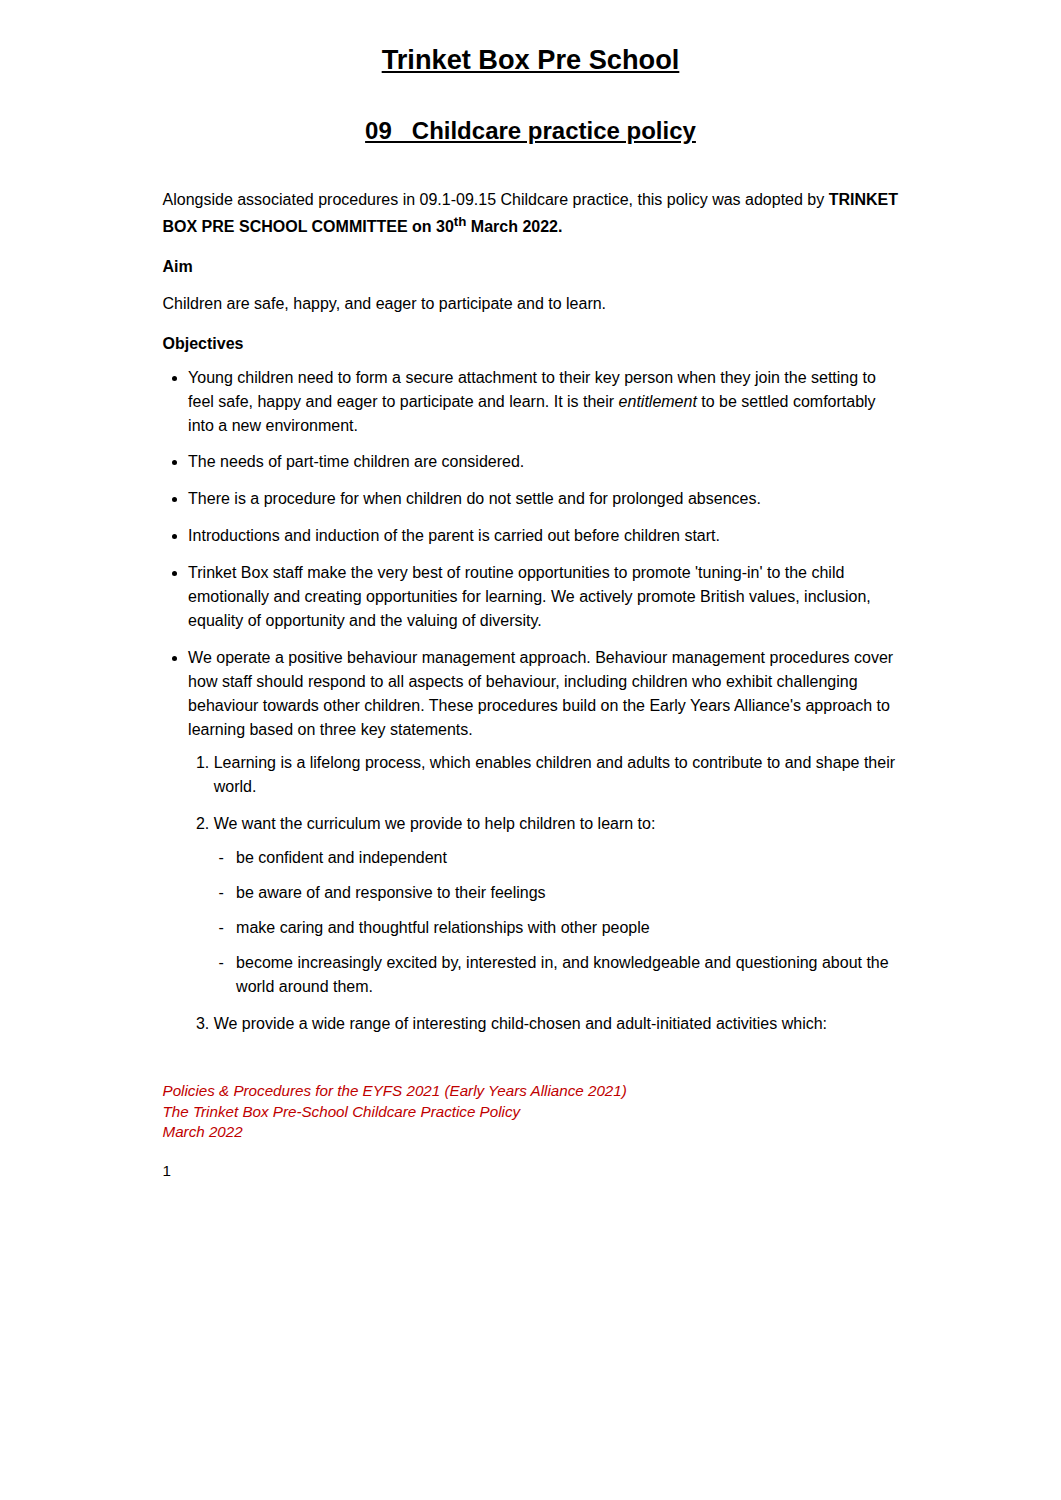Trinket Box Pre School
09 Childcare practice policy
Alongside associated procedures in 09.1-09.15 Childcare practice, this policy was adopted by TRINKET BOX PRE SCHOOL COMMITTEE on 30th March 2022.
Aim
Children are safe, happy, and eager to participate and to learn.
Objectives
Young children need to form a secure attachment to their key person when they join the setting to feel safe, happy and eager to participate and learn. It is their entitlement to be settled comfortably into a new environment.
The needs of part-time children are considered.
There is a procedure for when children do not settle and for prolonged absences.
Introductions and induction of the parent is carried out before children start.
Trinket Box staff make the very best of routine opportunities to promote 'tuning-in' to the child emotionally and creating opportunities for learning. We actively promote British values, inclusion, equality of opportunity and the valuing of diversity.
We operate a positive behaviour management approach. Behaviour management procedures cover how staff should respond to all aspects of behaviour, including children who exhibit challenging behaviour towards other children. These procedures build on the Early Years Alliance's approach to learning based on three key statements.
Learning is a lifelong process, which enables children and adults to contribute to and shape their world.
We want the curriculum we provide to help children to learn to:
be confident and independent
be aware of and responsive to their feelings
make caring and thoughtful relationships with other people
become increasingly excited by, interested in, and knowledgeable and questioning about the world around them.
We provide a wide range of interesting child-chosen and adult-initiated activities which:
Policies & Procedures for the EYFS 2021 (Early Years Alliance 2021)
The Trinket Box Pre-School Childcare Practice Policy
March 2022
1